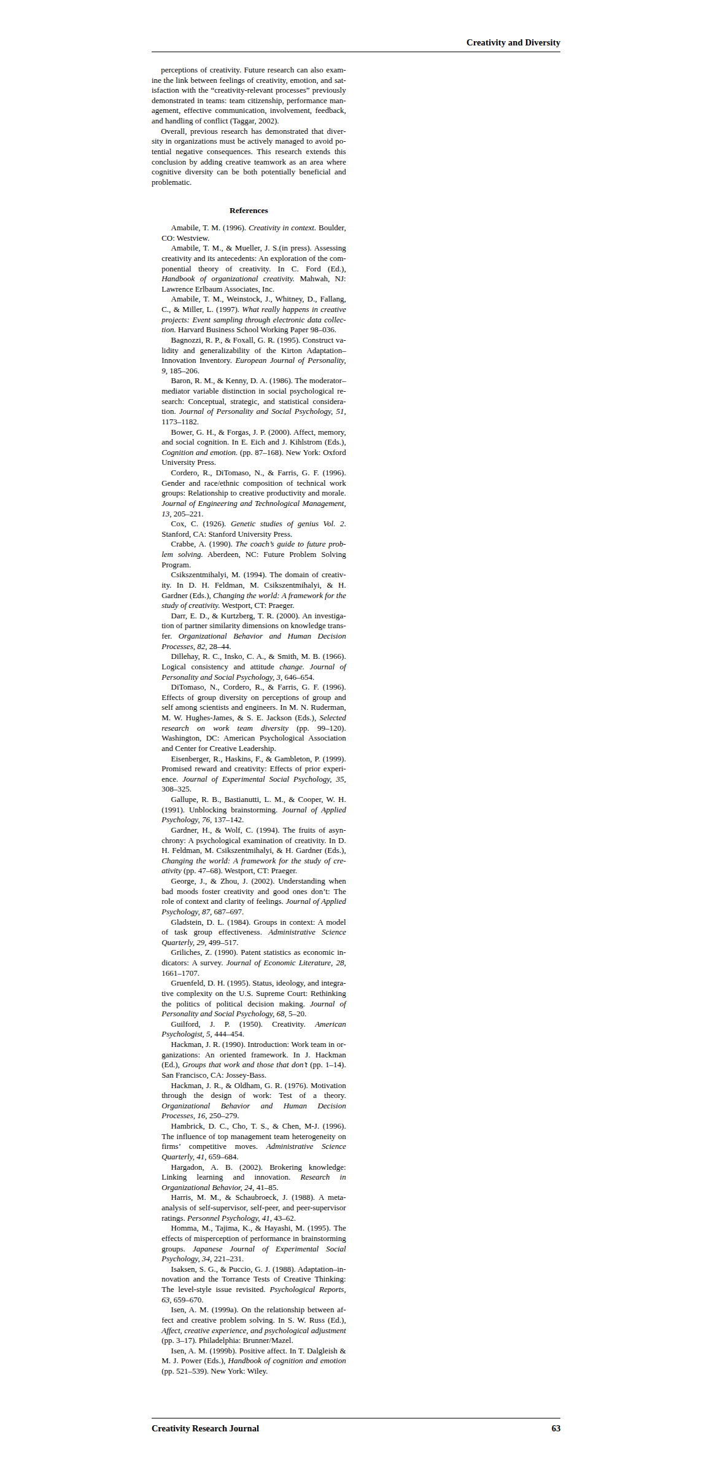Creativity and Diversity
perceptions of creativity. Future research can also examine the link between feelings of creativity, emotion, and satisfaction with the “creativity-relevant processes” previously demonstrated in teams: team citizenship, performance management, effective communication, involvement, feedback, and handling of conflict (Taggar, 2002).
Overall, previous research has demonstrated that diversity in organizations must be actively managed to avoid potential negative consequences. This research extends this conclusion by adding creative teamwork as an area where cognitive diversity can be both potentially beneficial and problematic.
References
Amabile, T. M. (1996). Creativity in context. Boulder, CO: Westview.
Amabile, T. M., & Mueller, J. S.(in press). Assessing creativity and its antecedents: An exploration of the componential theory of creativity. In C. Ford (Ed.), Handbook of organizational creativity. Mahwah, NJ: Lawrence Erlbaum Associates, Inc.
Amabile, T. M., Weinstock, J., Whitney, D., Fallang, C., & Miller, L. (1997). What really happens in creative projects: Event sampling through electronic data collection. Harvard Business School Working Paper 98–036.
Bagnozzi, R. P., & Foxall, G. R. (1995). Construct validity and generalizability of the Kirton Adaptation–Innovation Inventory. European Journal of Personality, 9, 185–206.
Baron, R. M., & Kenny, D. A. (1986). The moderator–mediator variable distinction in social psychological research: Conceptual, strategic, and statistical consideration. Journal of Personality and Social Psychology, 51, 1173–1182.
Bower, G. H., & Forgas, J. P. (2000). Affect, memory, and social cognition. In E. Eich and J. Kihlstrom (Eds.), Cognition and emotion. (pp. 87–168). New York: Oxford University Press.
Cordero, R., DiTomaso, N., & Farris, G. F. (1996). Gender and race/ethnic composition of technical work groups: Relationship to creative productivity and morale. Journal of Engineering and Technological Management, 13, 205–221.
Cox, C. (1926). Genetic studies of genius Vol. 2. Stanford, CA: Stanford University Press.
Crabbe, A. (1990). The coach’s guide to future problem solving. Aberdeen, NC: Future Problem Solving Program.
Csikszentmihalyi, M. (1994). The domain of creativity. In D. H. Feldman, M. Csikszentmihalyi, & H. Gardner (Eds.), Changing the world: A framework for the study of creativity. Westport, CT: Praeger.
Darr, E. D., & Kurtzberg, T. R. (2000). An investigation of partner similarity dimensions on knowledge transfer. Organizational Behavior and Human Decision Processes, 82, 28–44.
Dillehay, R. C., Insko, C. A., & Smith, M. B. (1966). Logical consistency and attitude change. Journal of Personality and Social Psychology, 3, 646–654.
DiTomaso, N., Cordero, R., & Farris, G. F. (1996). Effects of group diversity on perceptions of group and self among scientists and engineers. In M. N. Ruderman, M. W. Hughes-James, & S. E. Jackson (Eds.), Selected research on work team diversity (pp. 99–120). Washington, DC: American Psychological Association and Center for Creative Leadership.
Eisenberger, R., Haskins, F., & Gambleton, P. (1999). Promised reward and creativity: Effects of prior experience. Journal of Experimental Social Psychology, 35, 308–325.
Gallupe, R. B., Bastianutti, L. M., & Cooper, W. H. (1991). Unblocking brainstorming. Journal of Applied Psychology, 76, 137–142.
Gardner, H., & Wolf, C. (1994). The fruits of asynchrony: A psychological examination of creativity. In D. H. Feldman, M. Csikszentmihalyi, & H. Gardner (Eds.), Changing the world: A framework for the study of creativity (pp. 47–68). Westport, CT: Praeger.
George, J., & Zhou, J. (2002). Understanding when bad moods foster creativity and good ones don’t: The role of context and clarity of feelings. Journal of Applied Psychology, 87, 687–697.
Gladstein, D. L. (1984). Groups in context: A model of task group effectiveness. Administrative Science Quarterly, 29, 499–517.
Griliches, Z. (1990). Patent statistics as economic indicators: A survey. Journal of Economic Literature, 28, 1661–1707.
Gruenfeld, D. H. (1995). Status, ideology, and integrative complexity on the U.S. Supreme Court: Rethinking the politics of political decision making. Journal of Personality and Social Psychology, 68, 5–20.
Guilford, J. P. (1950). Creativity. American Psychologist, 5, 444–454.
Hackman, J. R. (1990). Introduction: Work team in organizations: An oriented framework. In J. Hackman (Ed.), Groups that work and those that don’t (pp. 1–14). San Francisco, CA: Jossey-Bass.
Hackman, J. R., & Oldham, G. R. (1976). Motivation through the design of work: Test of a theory. Organizational Behavior and Human Decision Processes, 16, 250–279.
Hambrick, D. C., Cho, T. S., & Chen, M-J. (1996). The influence of top management team heterogeneity on firms’ competitive moves. Administrative Science Quarterly, 41, 659–684.
Hargadon, A. B. (2002). Brokering knowledge: Linking learning and innovation. Research in Organizational Behavior, 24, 41–85.
Harris, M. M., & Schaubroeck, J. (1988). A meta-analysis of self-supervisor, self-peer, and peer-supervisor ratings. Personnel Psychology, 41, 43–62.
Homma, M., Tajima, K., & Hayashi, M. (1995). The effects of misperception of performance in brainstorming groups. Japanese Journal of Experimental Social Psychology, 34, 221–231.
Isaksen, S. G., & Puccio, G. J. (1988). Adaptation–innovation and the Torrance Tests of Creative Thinking: The level-style issue revisited. Psychological Reports, 63, 659–670.
Isen, A. M. (1999a). On the relationship between affect and creative problem solving. In S. W. Russ (Ed.), Affect, creative experience, and psychological adjustment (pp. 3–17). Philadelphia: Brunner/Mazel.
Isen, A. M. (1999b). Positive affect. In T. Dalgleish & M. J. Power (Eds.), Handbook of cognition and emotion (pp. 521–539). New York: Wiley.
Creativity Research Journal 63